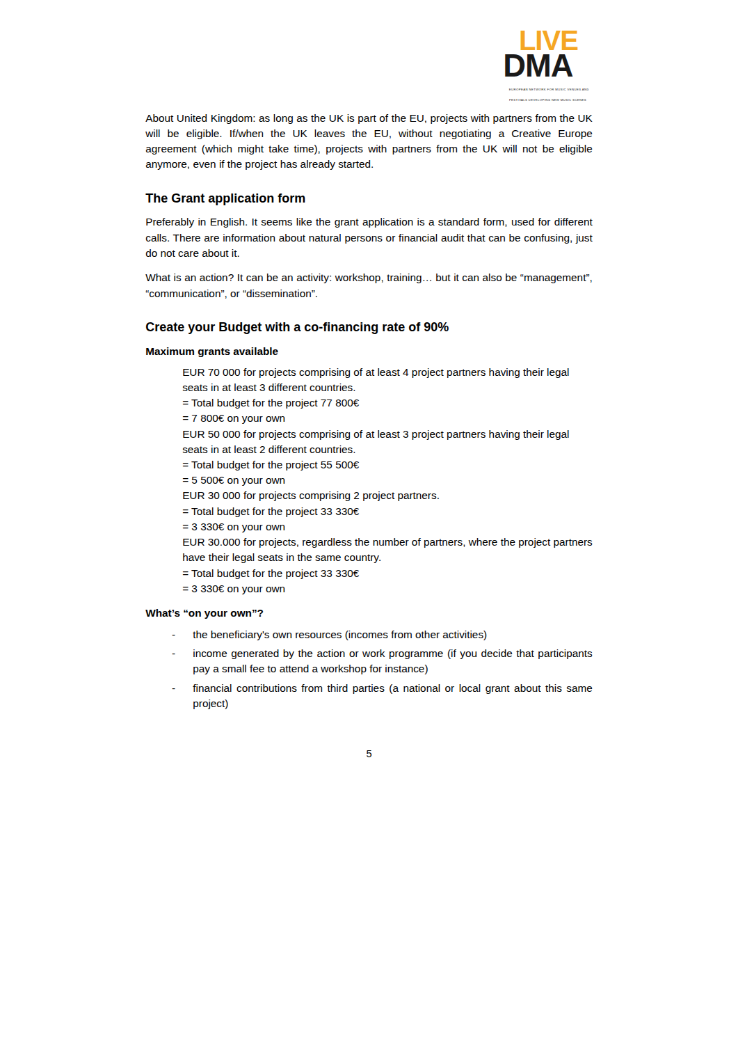LIVE DMA EUROPEAN NETWORK FOR MUSIC VENUES AND FESTIVALS DEVELOPING NEW MUSIC SCENES
About United Kingdom: as long as the UK is part of the EU, projects with partners from the UK will be eligible. If/when the UK leaves the EU, without negotiating a Creative Europe agreement (which might take time), projects with partners from the UK will not be eligible anymore, even if the project has already started.
The Grant application form
Preferably in English. It seems like the grant application is a standard form, used for different calls. There are information about natural persons or financial audit that can be confusing, just do not care about it.
What is an action? It can be an activity: workshop, training… but it can also be “management”, “communication”, or “dissemination”.
Create your Budget with a co-financing rate of 90%
Maximum grants available
EUR 70 000 for projects comprising of at least 4 project partners having their legal seats in at least 3 different countries.
= Total budget for the project 77 800€
= 7 800€ on your own
EUR 50 000 for projects comprising of at least 3 project partners having their legal seats in at least 2 different countries.
= Total budget for the project 55 500€
= 5 500€ on your own
EUR 30 000 for projects comprising 2 project partners.
= Total budget for the project 33 330€
= 3 330€ on your own
EUR 30.000 for projects, regardless the number of partners, where the project partners have their legal seats in the same country.
= Total budget for the project 33 330€
= 3 330€ on your own
What’s “on your own”?
the beneficiary's own resources (incomes from other activities)
income generated by the action or work programme (if you decide that participants pay a small fee to attend a workshop for instance)
financial contributions from third parties (a national or local grant about this same project)
5